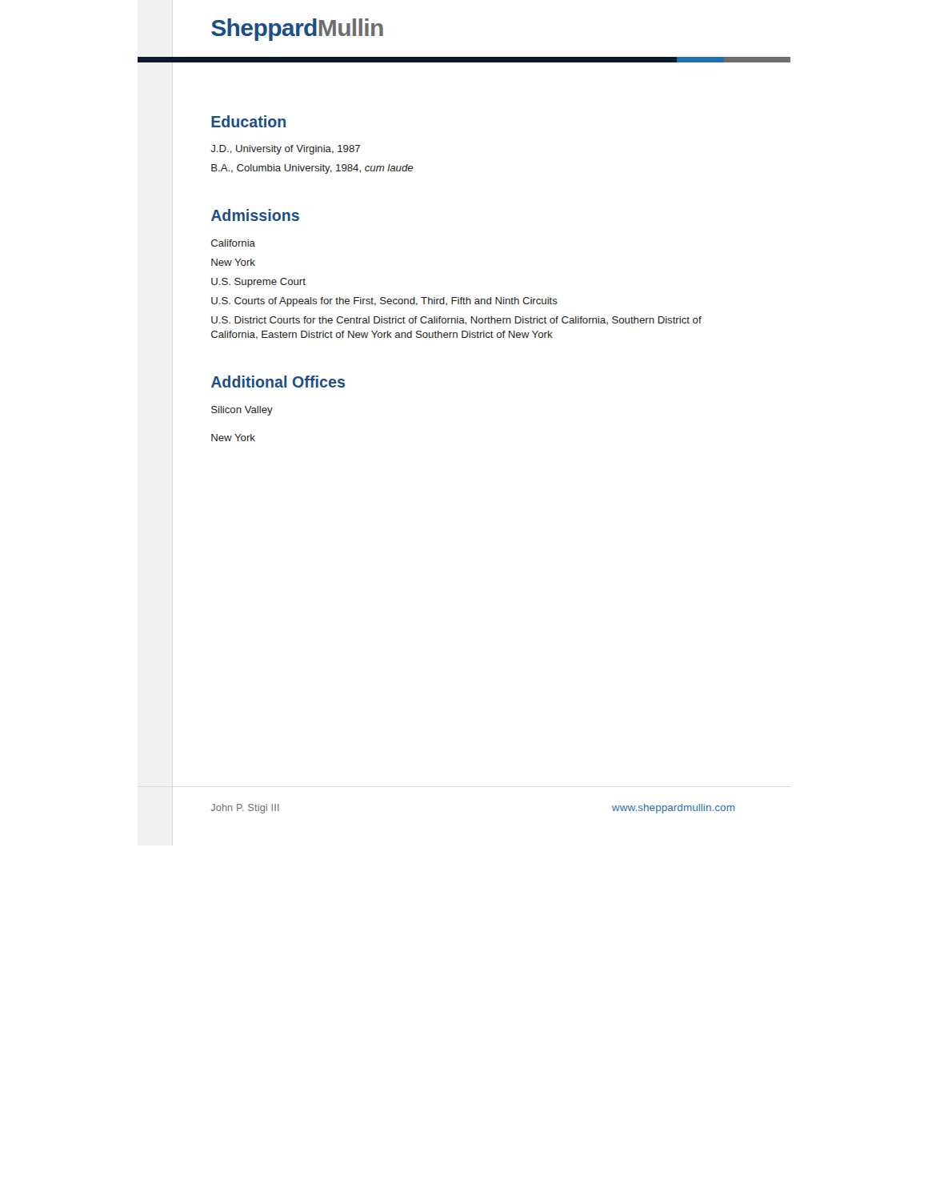Sheppard Mullin
Education
J.D., University of Virginia, 1987
B.A., Columbia University, 1984, cum laude
Admissions
California
New York
U.S. Supreme Court
U.S. Courts of Appeals for the First, Second, Third, Fifth and Ninth Circuits
U.S. District Courts for the Central District of California, Northern District of California, Southern District of California, Eastern District of New York and Southern District of New York
Additional Offices
Silicon Valley
New York
John P. Stigi III www.sheppardmullin.com